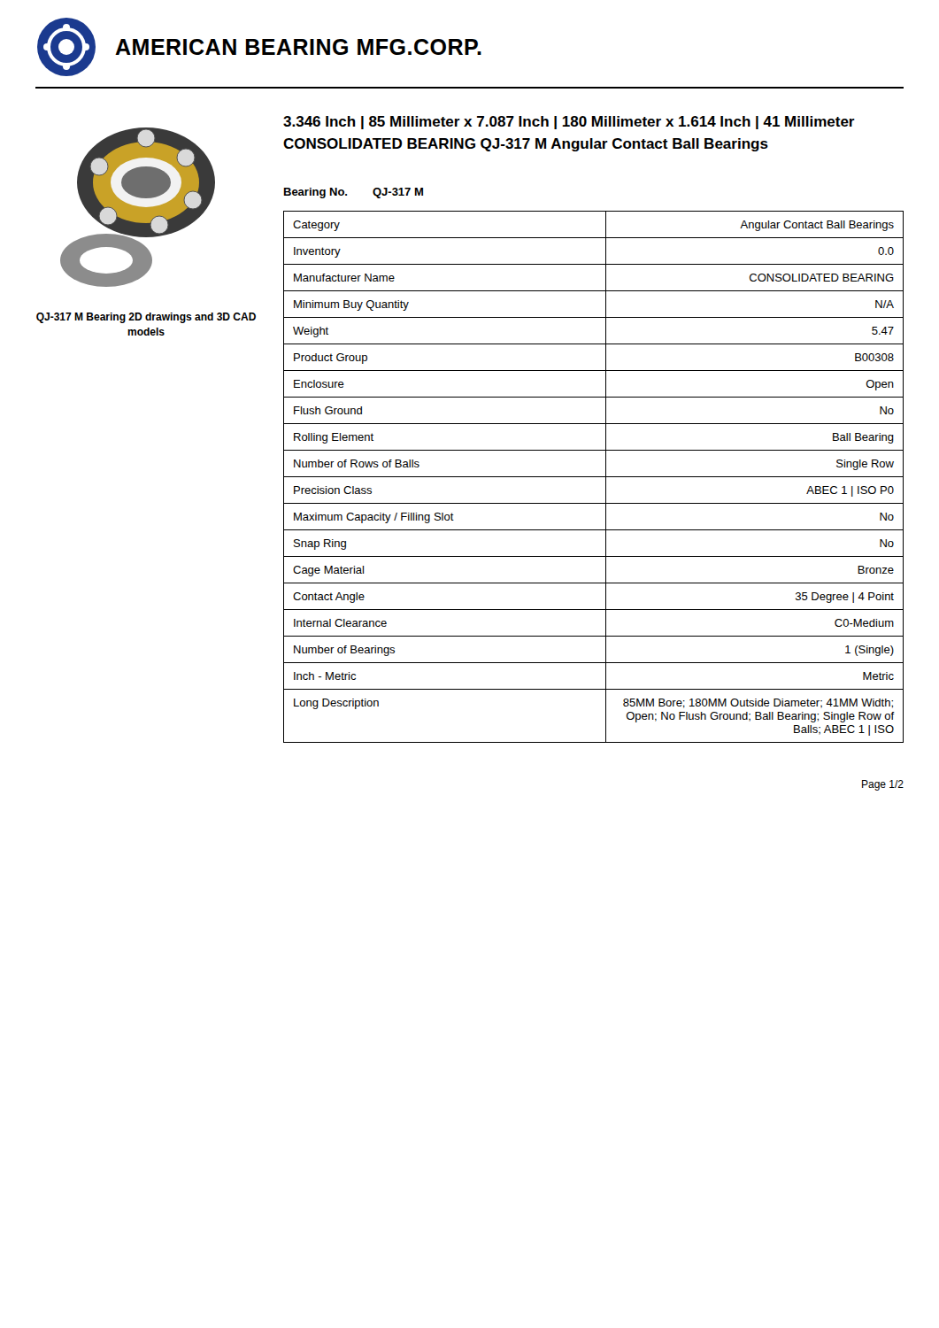AMERICAN BEARING MFG.CORP.
QJ-317 M Bearing 2D drawings and 3D CAD models
3.346 Inch | 85 Millimeter x 7.087 Inch | 180 Millimeter x 1.614 Inch | 41 Millimeter CONSOLIDATED BEARING QJ-317 M Angular Contact Ball Bearings
Bearing No. QJ-317 M
| Category | Angular Contact Ball Bearings |
| Inventory | 0.0 |
| Manufacturer Name | CONSOLIDATED BEARING |
| Minimum Buy Quantity | N/A |
| Weight | 5.47 |
| Product Group | B00308 |
| Enclosure | Open |
| Flush Ground | No |
| Rolling Element | Ball Bearing |
| Number of Rows of Balls | Single Row |
| Precision Class | ABEC 1 / ISO P0 |
| Maximum Capacity / Filling Slot | No |
| Snap Ring | No |
| Cage Material | Bronze |
| Contact Angle | 35 Degree / 4 Point |
| Internal Clearance | C0-Medium |
| Number of Bearings | 1 (Single) |
| Inch - Metric | Metric |
| Long Description | 85MM Bore; 180MM Outside Diameter; 41MM Width; Open; No Flush Ground; Ball Bearing; Single Row of Balls; ABEC 1 / ISO |
Page 1/2